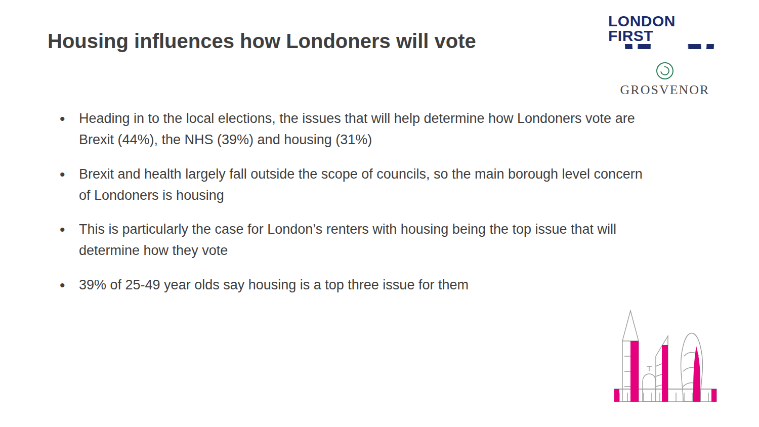LONDON
FIRST
GROSVENOR
Housing influences how Londoners will vote
Heading in to the local elections, the issues that will help determine how Londoners vote are Brexit (44%), the NHS (39%) and housing (31%)
Brexit and health largely fall outside the scope of councils, so the main borough level concern of Londoners is housing
This is particularly the case for London’s renters with housing being the top issue that will determine how they vote
39% of 25-49 year olds say housing is a top three issue for them